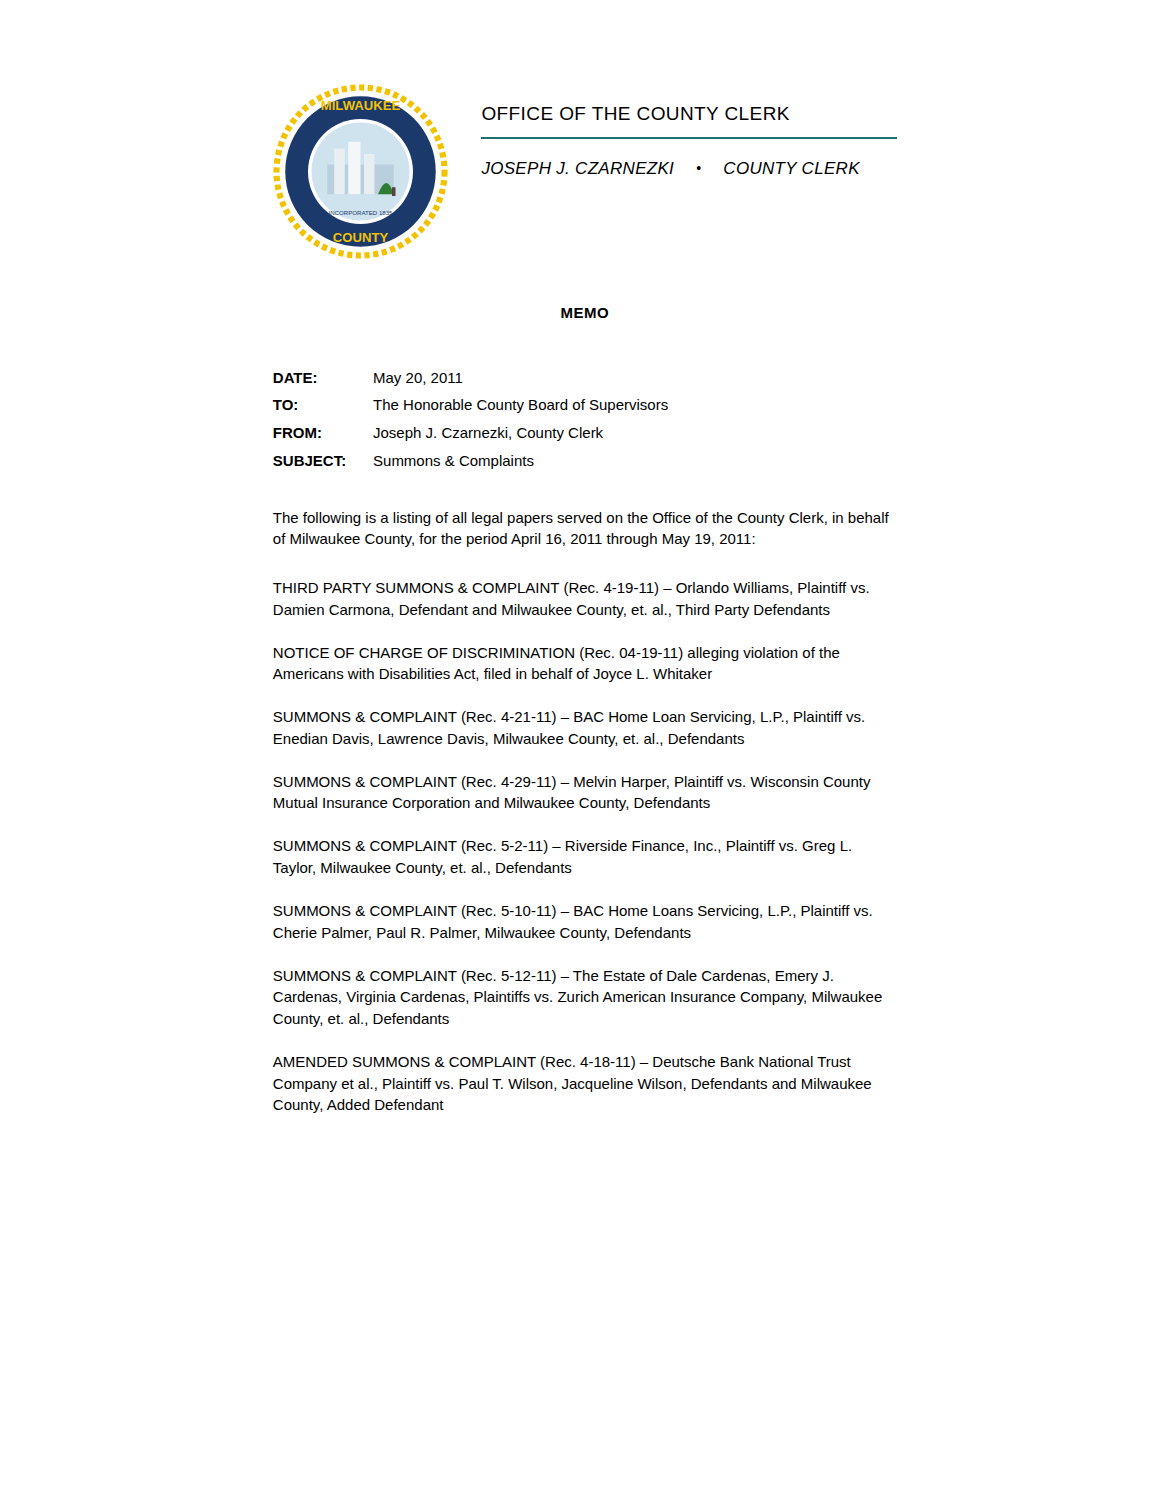OFFICE OF THE COUNTY CLERK
JOSEPH J. CZARNEZKI•COUNTY CLERK
MEMO
| DATE: | May 20, 2011 |
| TO: | The Honorable County Board of Supervisors |
| FROM: | Joseph J. Czarnezki, County Clerk |
| SUBJECT: | Summons & Complaints |
The following is a listing of all legal papers served on the Office of the County Clerk, in behalf of Milwaukee County, for the period April 16, 2011 through May 19, 2011:
THIRD PARTY SUMMONS & COMPLAINT (Rec. 4-19-11) – Orlando Williams, Plaintiff vs. Damien Carmona, Defendant and Milwaukee County, et. al., Third Party Defendants
NOTICE OF CHARGE OF DISCRIMINATION (Rec. 04-19-11) alleging violation of the Americans with Disabilities Act, filed in behalf of Joyce L. Whitaker
SUMMONS & COMPLAINT (Rec. 4-21-11) – BAC Home Loan Servicing, L.P., Plaintiff vs. Enedian Davis, Lawrence Davis, Milwaukee County, et. al., Defendants
SUMMONS & COMPLAINT (Rec. 4-29-11) – Melvin Harper, Plaintiff vs. Wisconsin County Mutual Insurance Corporation and Milwaukee County, Defendants
SUMMONS & COMPLAINT (Rec. 5-2-11) – Riverside Finance, Inc., Plaintiff vs. Greg L. Taylor, Milwaukee County, et. al., Defendants
SUMMONS & COMPLAINT (Rec. 5-10-11) – BAC Home Loans Servicing, L.P., Plaintiff vs. Cherie Palmer, Paul R. Palmer, Milwaukee County, Defendants
SUMMONS & COMPLAINT (Rec. 5-12-11) – The Estate of Dale Cardenas, Emery J. Cardenas, Virginia Cardenas, Plaintiffs vs. Zurich American Insurance Company, Milwaukee County, et. al., Defendants
AMENDED SUMMONS & COMPLAINT (Rec. 4-18-11) – Deutsche Bank National Trust Company et al., Plaintiff vs. Paul T. Wilson, Jacqueline Wilson, Defendants and Milwaukee County, Added Defendant